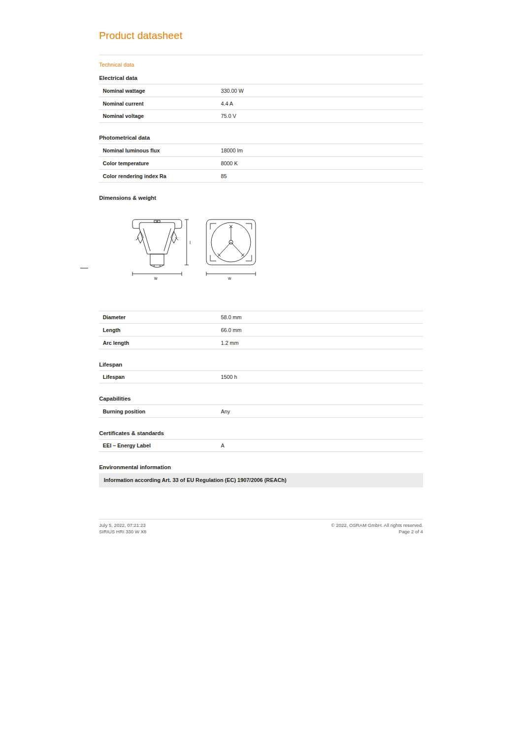Product datasheet
Technical data
Electrical data
| Nominal wattage | 330.00 W |
| Nominal current | 4.4 A |
| Nominal voltage | 75.0 V |
Photometrical data
| Nominal luminous flux | 18000 lm |
| Color temperature | 8000 K |
| Color rendering index Ra | 85 |
Dimensions & weight
l w w
| Diameter | 58.0 mm |
| Length | 66.0 mm |
| Arc length | 1.2 mm |
Lifespan
| Lifespan | 1500 h |
Capabilities
| Burning position | Any |
Certificates & standards
| EEI – Energy Label | A |
Environmental information
Information according Art. 33 of EU Regulation (EC) 1907/2006 (REACh)
July 5, 2022, 07:21:23
SIRIUS HRI 330 W X8
© 2022, OSRAM GmbH. All rights reserved.
Page 2 of 4